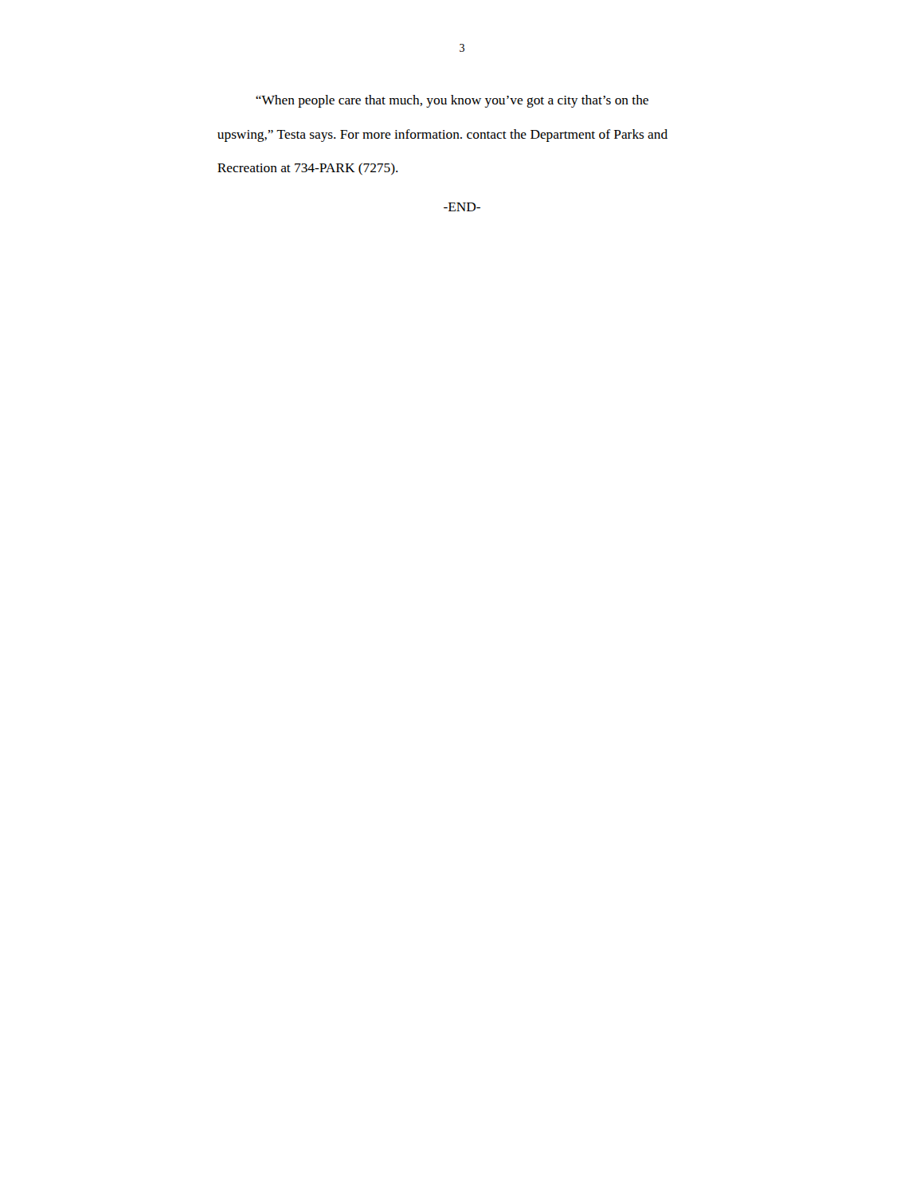3
“When people care that much, you know you’ve got a city that’s on the upswing,” Testa says. For more information. contact the Department of Parks and Recreation at 734-PARK (7275).
-END-